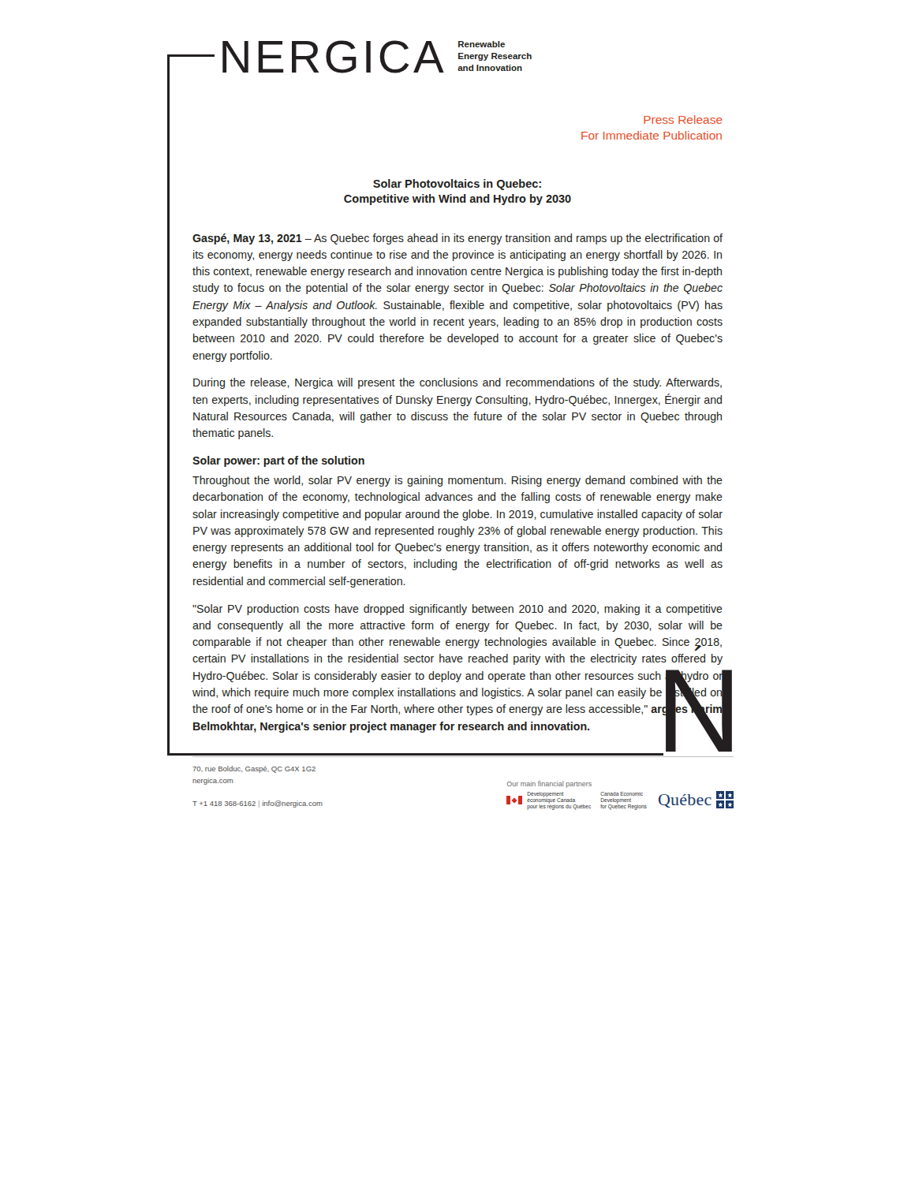´N
NERGICA
Renewable
Energy Research
and Innovation
Press Release
For Immediate Publication
Solar Photovoltaics in Quebec:
Competitive with Wind and Hydro by 2030
Gaspé, May 13, 2021 – As Quebec forges ahead in its energy transition and ramps up the electrification of its economy, energy needs continue to rise and the province is anticipating an energy shortfall by 2026. In this context, renewable energy research and innovation centre Nergica is publishing today the first in-depth study to focus on the potential of the solar energy sector in Quebec: Solar Photovoltaics in the Quebec Energy Mix – Analysis and Outlook. Sustainable, flexible and competitive, solar photovoltaics (PV) has expanded substantially throughout the world in recent years, leading to an 85% drop in production costs between 2010 and 2020. PV could therefore be developed to account for a greater slice of Quebec's energy portfolio.
During the release, Nergica will present the conclusions and recommendations of the study. Afterwards, ten experts, including representatives of Dunsky Energy Consulting, Hydro-Québec, Innergex, Énergir and Natural Resources Canada, will gather to discuss the future of the solar PV sector in Quebec through thematic panels.
Solar power: part of the solution
Throughout the world, solar PV energy is gaining momentum. Rising energy demand combined with the decarbonation of the economy, technological advances and the falling costs of renewable energy make solar increasingly competitive and popular around the globe. In 2019, cumulative installed capacity of solar PV was approximately 578 GW and represented roughly 23% of global renewable energy production. This energy represents an additional tool for Quebec's energy transition, as it offers noteworthy economic and energy benefits in a number of sectors, including the electrification of off-grid networks as well as residential and commercial self-generation.
"Solar PV production costs have dropped significantly between 2010 and 2020, making it a competitive and consequently all the more attractive form of energy for Quebec. In fact, by 2030, solar will be comparable if not cheaper than other renewable energy technologies available in Quebec. Since 2018, certain PV installations in the residential sector have reached parity with the electricity rates offered by Hydro-Québec. Solar is considerably easier to deploy and operate than other resources such as hydro or wind, which require much more complex installations and logistics. A solar panel can easily be installed on the roof of one's home or in the Far North, where other types of energy are less accessible," argues Karim Belmokhtar, Nergica's senior project manager for research and innovation.
70, rue Bolduc, Gaspé, QC G4X 1G2
nergica.com
T +1 418 368-6162 | info@nergica.com
Our main financial partners
Développement
économique Canada
pour les régions du Québec
Canada Economic
Development
for Quebec Regions
Québec